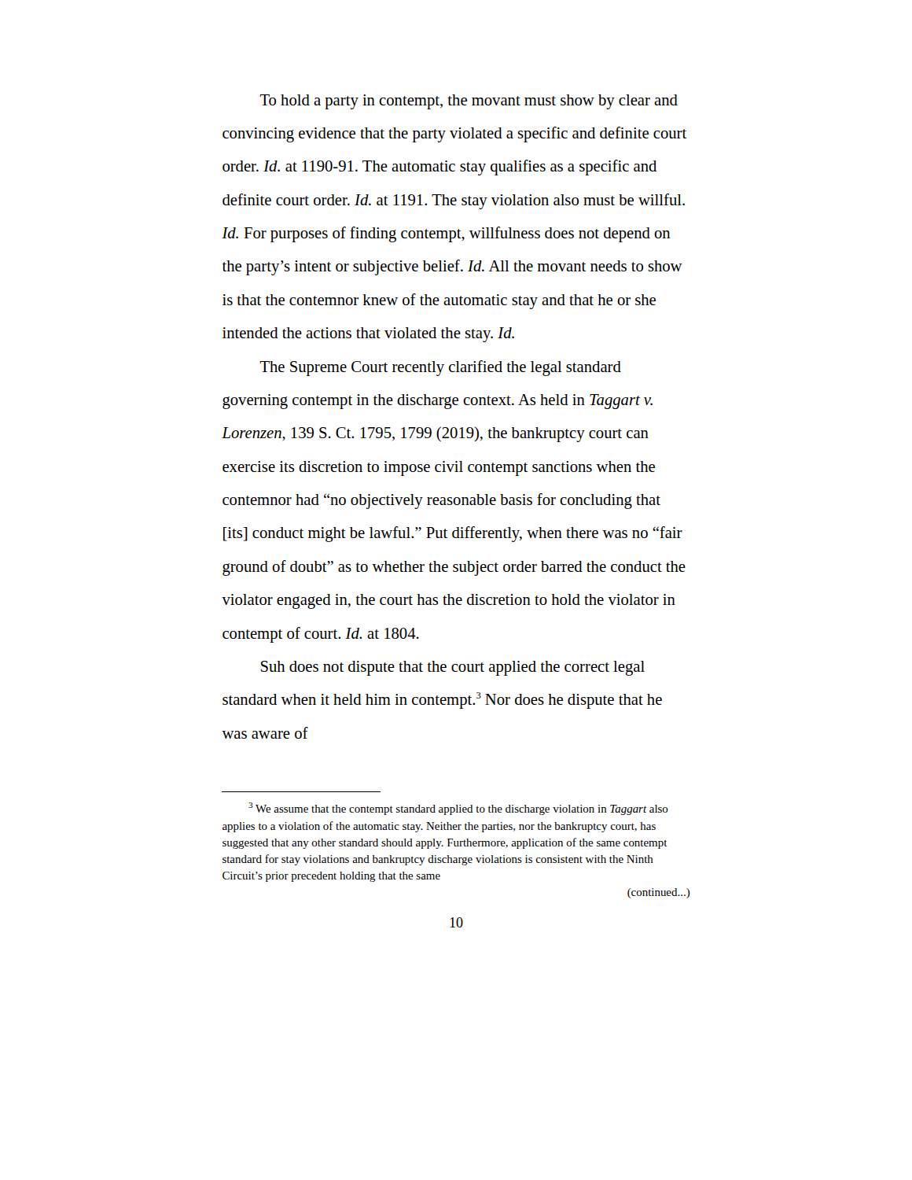To hold a party in contempt, the movant must show by clear and convincing evidence that the party violated a specific and definite court order. Id. at 1190-91. The automatic stay qualifies as a specific and definite court order. Id. at 1191. The stay violation also must be willful. Id. For purposes of finding contempt, willfulness does not depend on the party’s intent or subjective belief. Id. All the movant needs to show is that the contemnor knew of the automatic stay and that he or she intended the actions that violated the stay. Id.
The Supreme Court recently clarified the legal standard governing contempt in the discharge context. As held in Taggart v. Lorenzen, 139 S. Ct. 1795, 1799 (2019), the bankruptcy court can exercise its discretion to impose civil contempt sanctions when the contemnor had “no objectively reasonable basis for concluding that [its] conduct might be lawful.” Put differently, when there was no “fair ground of doubt” as to whether the subject order barred the conduct the violator engaged in, the court has the discretion to hold the violator in contempt of court. Id. at 1804.
Suh does not dispute that the court applied the correct legal standard when it held him in contempt.3 Nor does he dispute that he was aware of
3 We assume that the contempt standard applied to the discharge violation in Taggart also applies to a violation of the automatic stay. Neither the parties, nor the bankruptcy court, has suggested that any other standard should apply. Furthermore, application of the same contempt standard for stay violations and bankruptcy discharge violations is consistent with the Ninth Circuit’s prior precedent holding that the same
(continued...)
10